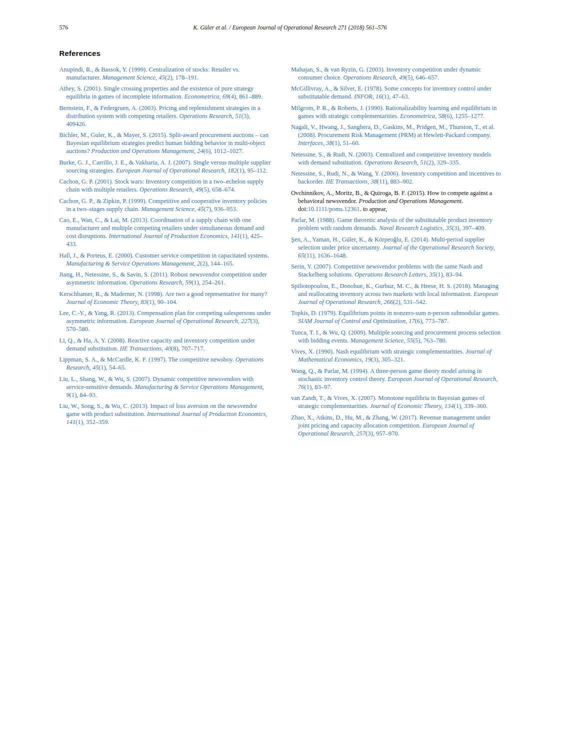576
K. Güler et al. / European Journal of Operational Research 271 (2018) 561–576
References
Anupindi, R., & Bassok, Y. (1999). Centralization of stocks: Retailer vs. manufacturer. Management Science, 45(2), 178–191.
Athey, S. (2001). Single crossing properties and the existence of pure strategy equilibria in games of incomplete information. Econometrica, 69(4), 861–889.
Bernstein, F., & Federgruen, A. (2003). Pricing and replenishment strategies in a distribution system with competing retailers. Operations Research, 51(3), 409426.
Bichler, M., Guler, K., & Mayer, S. (2015). Split-award procurement auctions – can Bayesian equilibrium strategies predict human bidding behavior in multi-object auctions? Production and Operations Management, 24(6), 1012–1027.
Burke, G. J., Carrillo, J. E., & Vakharia, A. J. (2007). Single versus multiple supplier sourcing strategies. European Journal of Operational Research, 182(1), 95–112.
Cachon, G. P. (2001). Stock wars: Inventory competition in a two–echelon supply chain with multiple retailers. Operations Research, 49(5), 658–674.
Cachon, G. P., & Zipkin, P. (1999). Competitive and cooperative inventory policies in a two–stages supply chain. Management Science, 45(7), 936–953.
Cao, E., Wan, C., & Lai, M. (2013). Coordination of a supply chain with one manufacturer and multiple competing retailers under simultaneous demand and cost disruptions. International Journal of Production Economics, 141(1), 425–433.
Hall, J., & Porteus, E. (2000). Customer service competition in capacitated systems. Manufacturing & Service Operations Management, 2(2), 144–165.
Jiang, H., Netessine, S., & Savin, S. (2011). Robust newsvendor competition under asymmetric information. Operations Research, 59(1), 254–261.
Kerschbamer, R., & Maderner, N. (1998). Are two a good representative for many? Journal of Economic Theory, 83(1), 90–104.
Lee, C.-Y., & Yang, R. (2013). Compensation plan for competing salespersons under asymmetric information. European Journal of Operational Research, 227(3), 570–580.
Li, Q., & Ha, A. Y. (2008). Reactive capacity and inventory competition under demand substitution. IIE Transactions, 40(8), 707–717.
Lippman, S. A., & McCardle, K. F. (1997). The competitive newsboy. Operations Research, 45(1), 54–65.
Liu, L., Shang, W., & Wu, S. (2007). Dynamic competitive newsvendors with service-sensitive demands. Manufacturing & Service Operations Management, 9(1), 84–93.
Liu, W., Song, S., & Wu, C. (2013). Impact of loss aversion on the newsvendor game with product substitution. International Journal of Production Economics, 141(1), 352–359.
Mahajan, S., & van Ryzin, G. (2003). Inventory competition under dynamic consumer choice. Operations Research, 49(5), 646–657.
McGillivray, A., & Silver, E. (1978). Some concepts for inventory control under substitutable demand. INFOR, 16(1), 47–63.
Milgrom, P. R., & Roberts, J. (1990). Rationalizability learning and equilibrium in games with strategic complementarities. Econometrica, 58(6), 1255–1277.
Nagali, V., Hwang, J., Sanghera, D., Gaskins, M., Pridgen, M., Thurston, T., et al. (2008). Procurement Risk Management (PRM) at Hewlett-Packard company. Interfaces, 38(1), 51–60.
Netessine, S., & Rudi, N. (2003). Centralized and competitive inventory models with demand substitution. Operations Research, 51(2), 329–335.
Netessine, S., Rudi, N., & Wang, Y. (2006). Inventory competition and incentives to backorder. IIE Transactions, 38(11), 883–902.
Ovchinnikov, A., Moritz, B., & Quiroga, B. F. (2015). How to compete against a behavioral newsvendor. Production and Operations Management. doi:10.1111/poms.12361. to appear,
Parlar, M. (1988). Game theoretic analysis of the substitutable product inventory problem with random demands. Naval Research Logistics, 35(3), 397–409.
Şen, A., Yaman, H., Güler, K., & Körpeoğlu, E. (2014). Multi-period supplier selection under price uncertainty. Journal of the Operational Research Society, 65(11), 1636–1648.
Serin, Y. (2007). Competitive newsvendor problems with the same Nash and Stackelberg solutions. Operations Research Letters, 35(1), 83–94.
Spiliotopoulou, E., Donohue, K., Gurbuz, M. C., & Heese, H. S. (2018). Managing and reallocating inventory across two markets with local information. European Journal of Operational Research, 266(2), 531–542.
Topkis, D. (1979). Equilibrium points in nonzero-sum n-person submodular games. SIAM Journal of Control and Optimization, 17(6), 773–787.
Tunca, T. I., & Wu, Q. (2009). Multiple sourcing and procurement process selection with bidding events. Management Science, 55(5), 763–780.
Vives, X. (1990). Nash equilibrium with strategic complementarities. Journal of Mathematical Economics, 19(3), 305–321.
Wang, Q., & Parlar, M. (1994). A three-person game theory model arising in stochastic inventory control theory. European Journal of Operational Research, 76(1), 83–97.
van Zandt, T., & Vives, X. (2007). Monotone equilibria in Bayesian games of strategic complementarities. Journal of Economic Theory, 134(1), 339–360.
Zhao, X., Atkins, D., Hu, M., & Zhang, W. (2017). Revenue management under joint pricing and capacity allocation competition. European Journal of Operational Research, 257(3), 957–970.